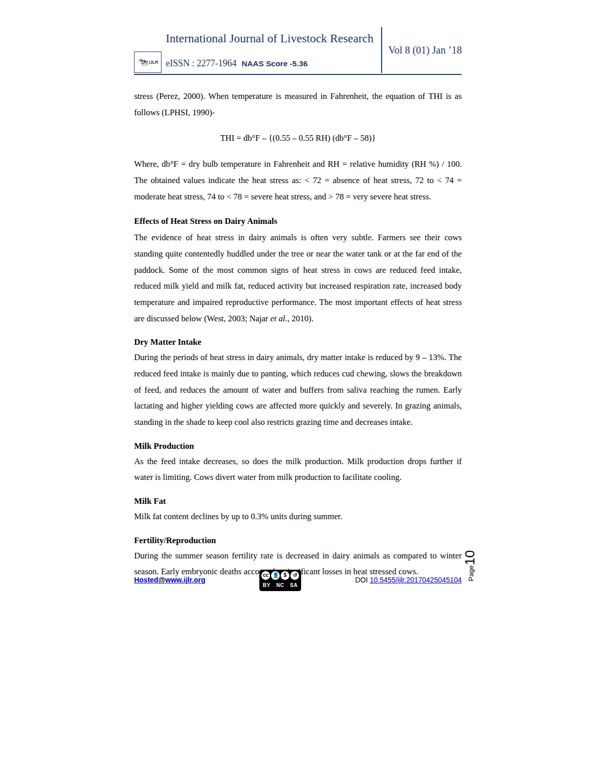🐄IJLR
International Journal of Livestock Research eISSN : 2277-1964 NAAS Score -5.36
Vol 8 (01) Jan ’18
stress (Perez, 2000). When temperature is measured in Fahrenheit, the equation of THI is as follows (LPHSI, 1990)-
THI = db°F – {(0.55 – 0.55 RH) (db°F – 58)}
Where, db°F = dry bulb temperature in Fahrenheit and RH = relative humidity (RH %) / 100. The obtained values indicate the heat stress as: < 72 = absence of heat stress, 72 to < 74 = moderate heat stress, 74 to < 78 = severe heat stress, and > 78 = very severe heat stress.
Effects of Heat Stress on Dairy Animals
The evidence of heat stress in dairy animals is often very subtle. Farmers see their cows standing quite contentedly huddled under the tree or near the water tank or at the far end of the paddock. Some of the most common signs of heat stress in cows are reduced feed intake, reduced milk yield and milk fat, reduced activity but increased respiration rate, increased body temperature and impaired reproductive performance. The most important effects of heat stress are discussed below (West, 2003; Najar et al., 2010).
Dry Matter Intake
During the periods of heat stress in dairy animals, dry matter intake is reduced by 9 – 13%. The reduced feed intake is mainly due to panting, which reduces cud chewing, slows the breakdown of feed, and reduces the amount of water and buffers from saliva reaching the rumen. Early lactating and higher yielding cows are affected more quickly and severely. In grazing animals, standing in the shade to keep cool also restricts grazing time and decreases intake.
Milk Production
As the feed intake decreases, so does the milk production. Milk production drops further if water is limiting. Cows divert water from milk production to facilitate cooling.
Milk Fat
Milk fat content declines by up to 0.3% units during summer.
Fertility/Reproduction
During the summer season fertility rate is decreased in dairy animals as compared to winter season. Early embryonic deaths account for significant losses in heat stressed cows.
Page10
Hosted@www.ijlr.org
cc 👤 $ ↺
BY NC SA
DOI 10.5455/ijlr.20170425045104